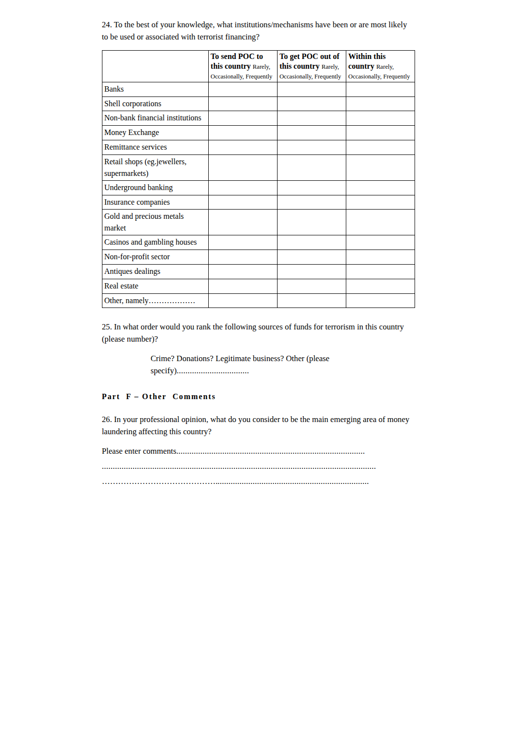24. To the best of your knowledge, what institutions/mechanisms have been or are most likely to be used or associated with terrorist financing?
| | To send POC to this country Rarely, Occasionally, Frequently | To get POC out of this country Rarely, Occasionally, Frequently | Within this country Rarely, Occasionally, Frequently |
| --- | --- | --- | --- |
| Banks | | | |
| Shell corporations | | | |
| Non-bank financial institutions | | | |
| Money Exchange | | | |
| Remittance services | | | |
| Retail shops (eg.jewellers, supermarkets) | | | |
| Underground banking | | | |
| Insurance companies | | | |
| Gold and precious metals market | | | |
| Casinos and gambling houses | | | |
| Non-for-profit sector | | | |
| Antiques dealings | | | |
| Real estate | | | |
| Other, namely……………… | | | |
25. In what order would you rank the following sources of funds for terrorism in this country (please number)?
Crime? Donations? Legitimate business? Other (please specify).................................
Part F – Other Comments
26. In your professional opinion, what do you consider to be the main emerging area of money laundering affecting this country?
Please enter comments......................................................................................
.............................................................................................................................
……………………………………......................................................................